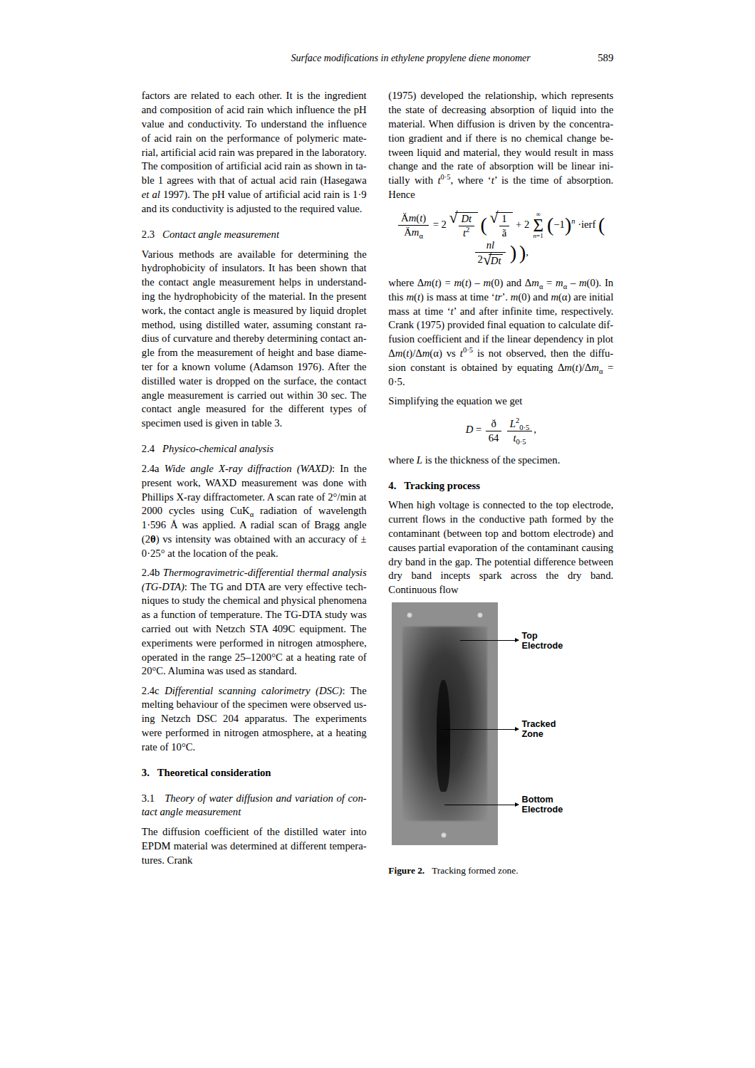Surface modifications in ethylene propylene diene monomer
589
factors are related to each other. It is the ingredient and composition of acid rain which influence the pH value and conductivity. To understand the influence of acid rain on the performance of polymeric material, artificial acid rain was prepared in the laboratory. The composition of artificial acid rain as shown in table 1 agrees with that of actual acid rain (Hasegawa et al 1997). The pH value of artificial acid rain is 1·9 and its conductivity is adjusted to the required value.
2.3 Contact angle measurement
Various methods are available for determining the hydrophobicity of insulators. It has been shown that the contact angle measurement helps in understanding the hydrophobicity of the material. In the present work, the contact angle is measured by liquid droplet method, using distilled water, assuming constant radius of curvature and thereby determining contact angle from the measurement of height and base diameter for a known volume (Adamson 1976). After the distilled water is dropped on the surface, the contact angle measurement is carried out within 30 sec. The contact angle measured for the different types of specimen used is given in table 3.
2.4 Physico-chemical analysis
2.4a Wide angle X-ray diffraction (WAXD): In the present work, WAXD measurement was done with Phillips X-ray diffractometer. A scan rate of 2°/min at 2000 cycles using CuKα radiation of wavelength 1·596 Å was applied. A radial scan of Bragg angle (2θ) vs intensity was obtained with an accuracy of ± 0·25° at the location of the peak.
2.4b Thermogravimetric-differential thermal analysis (TG-DTA): The TG and DTA are very effective techniques to study the chemical and physical phenomena as a function of temperature. The TG-DTA study was carried out with Netzch STA 409C equipment. The experiments were performed in nitrogen atmosphere, operated in the range 25–1200°C at a heating rate of 20°C. Alumina was used as standard.
2.4c Differential scanning calorimetry (DSC): The melting behaviour of the specimen were observed using Netzch DSC 204 apparatus. The experiments were performed in nitrogen atmosphere, at a heating rate of 10°C.
3. Theoretical consideration
3.1 Theory of water diffusion and variation of contact angle measurement
The diffusion coefficient of the distilled water into EPDM material was determined at different temperatures. Crank
(1975) developed the relationship, which represents the state of decreasing absorption of liquid into the material. When diffusion is driven by the concentration gradient and if there is no chemical change between liquid and material, they would result in mass change and the rate of absorption will be linear initially with t0·5, where ‘t’ is the time of absorption. Hence
Äm(t) Ämα = 2 Dt t2 ( 1 ã + 2 ∞ Σ n=1 (−1)n ·ierf ( nl 2Dt ) ),
where Δm(t) = m(t) – m(0) and Δmα = mα – m(0). In this m(t) is mass at time ‘tr’. m(0) and m(α) are initial mass at time ‘t’ and after infinite time, respectively. Crank (1975) provided final equation to calculate diffusion coefficient and if the linear dependency in plot Δm(t)/Δm(α) vs t0·5 is not observed, then the diffusion constant is obtained by equating Δm(t)/Δmα = 0·5.
Simplifying the equation we get
D = ð 64 L20·5 t0·5 ,
where L is the thickness of the specimen.
4. Tracking process
When high voltage is connected to the top electrode, current flows in the conductive path formed by the contaminant (between top and bottom electrode) and causes partial evaporation of the contaminant causing dry band in the gap. The potential difference between dry band incepts spark across the dry band. Continuous flow
Top
Electrode
Tracked
Zone
Bottom
Electrode
Figure 2. Tracking formed zone.